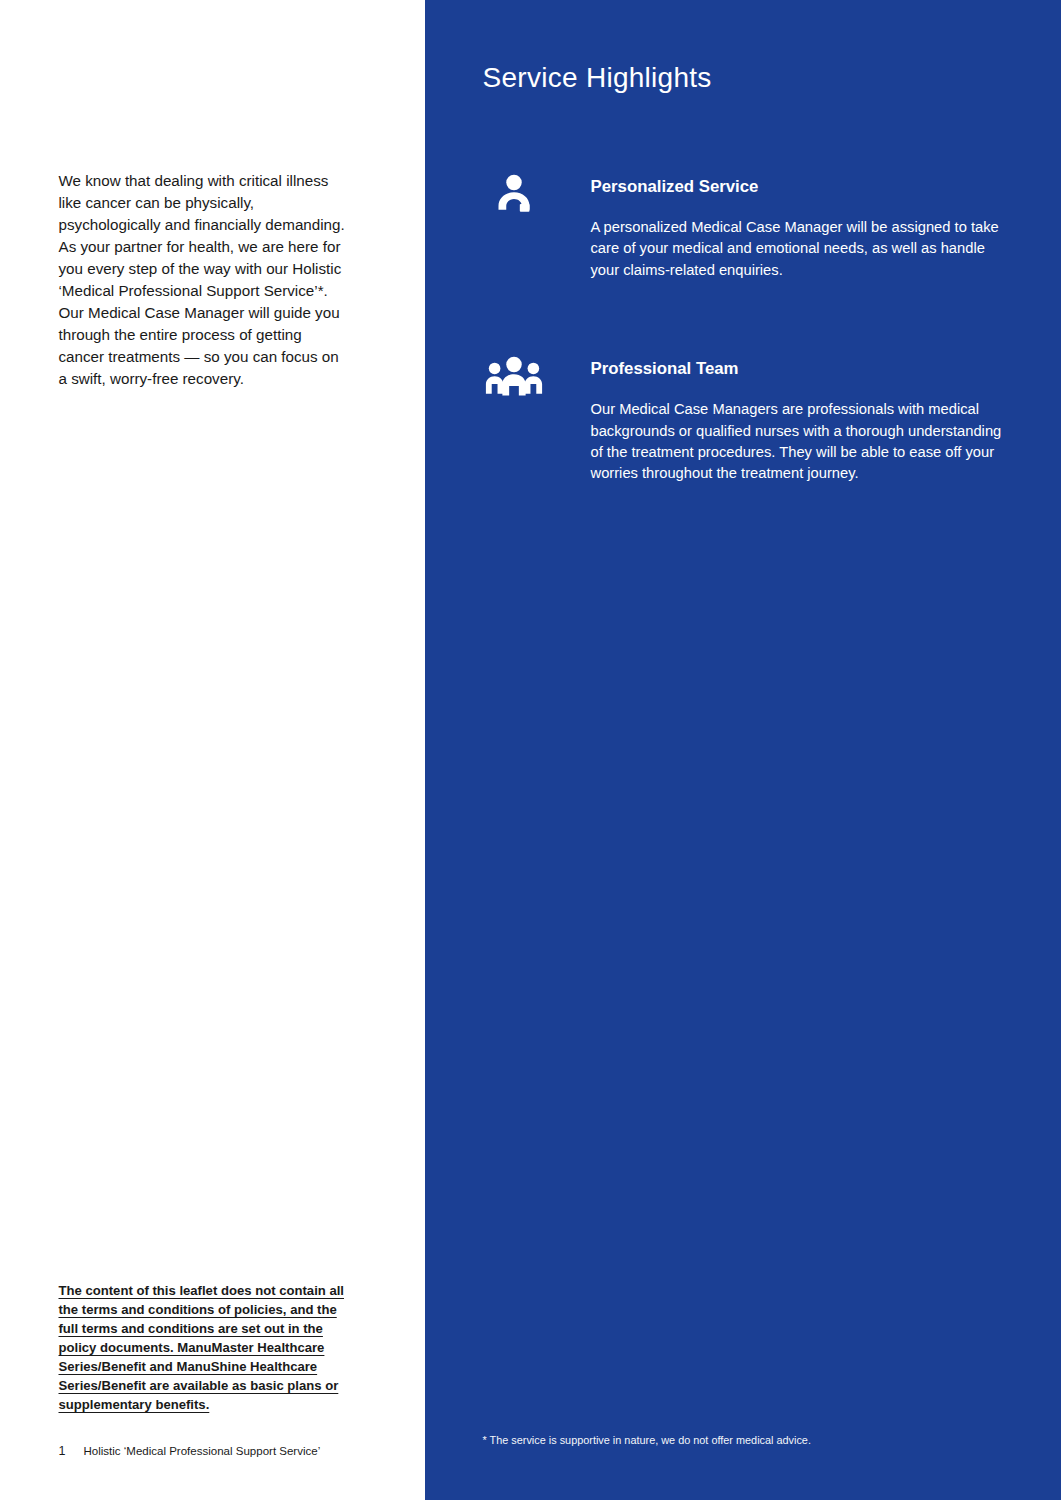We know that dealing with critical illness like cancer can be physically, psychologically and financially demanding. As your partner for health, we are here for you every step of the way with our Holistic ‘Medical Professional Support Service’*. Our Medical Case Manager will guide you through the entire process of getting cancer treatments — so you can focus on a swift, worry-free recovery.
The content of this leaflet does not contain all the terms and conditions of policies, and the full terms and conditions are set out in the policy documents. ManuMaster Healthcare Series/Benefit and ManuShine Healthcare Series/Benefit are available as basic plans or supplementary benefits.
1 Holistic ‘Medical Professional Support Service’
Service Highlights
Personalized Service
A personalized Medical Case Manager will be assigned to take care of your medical and emotional needs, as well as handle your claims-related enquiries.
Professional Team
Our Medical Case Managers are professionals with medical backgrounds or qualified nurses with a thorough understanding of the treatment procedures. They will be able to ease off your worries throughout the treatment journey.
* The service is supportive in nature, we do not offer medical advice.